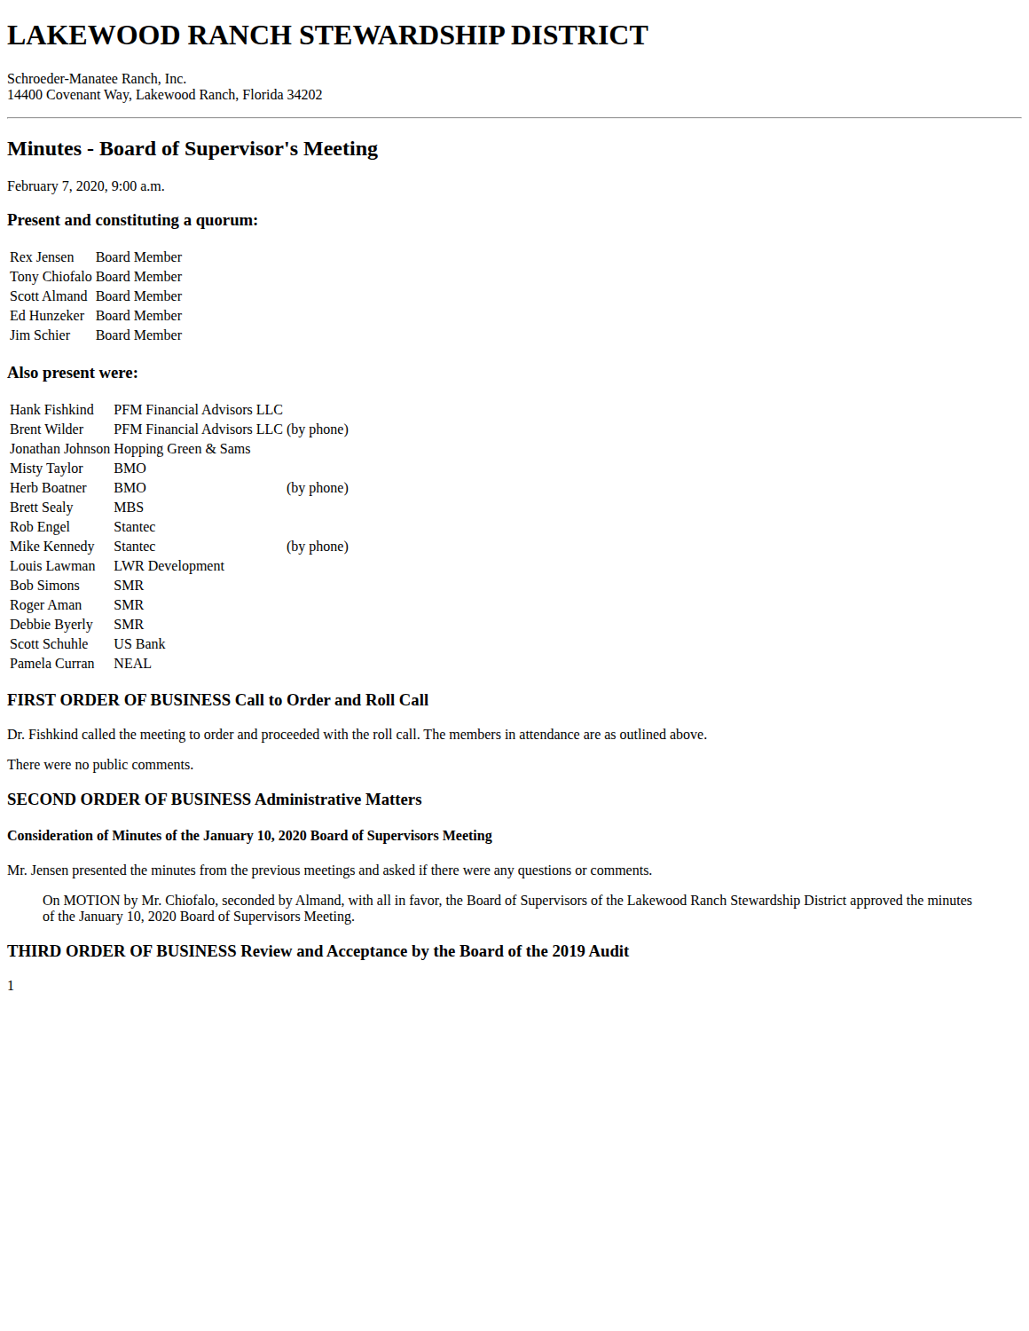LAKEWOOD RANCH STEWARDSHIP DISTRICT
Schroeder-Manatee Ranch, Inc.
14400 Covenant Way, Lakewood Ranch, Florida 34202
Minutes - Board of Supervisor's Meeting
February 7, 2020, 9:00 a.m.
Present and constituting a quorum:
| Rex Jensen | Board Member |
| Tony Chiofalo | Board Member |
| Scott Almand | Board Member |
| Ed Hunzeker | Board Member |
| Jim Schier | Board Member |
Also present were:
| Hank Fishkind | PFM Financial Advisors LLC | |
| Brent Wilder | PFM Financial Advisors LLC | (by phone) |
| Jonathan Johnson | Hopping Green & Sams | |
| Misty Taylor | BMO | |
| Herb Boatner | BMO | (by phone) |
| Brett Sealy | MBS | |
| Rob Engel | Stantec | |
| Mike Kennedy | Stantec | (by phone) |
| Louis Lawman | LWR Development | |
| Bob Simons | SMR | |
| Roger Aman | SMR | |
| Debbie Byerly | SMR | |
| Scott Schuhle | US Bank | |
| Pamela Curran | NEAL | |
FIRST ORDER OF BUSINESS Call to Order and Roll Call
Dr. Fishkind called the meeting to order and proceeded with the roll call. The members in attendance are as outlined above.
There were no public comments.
SECOND ORDER OF BUSINESS Administrative Matters
Consideration of Minutes of the January 10, 2020 Board of Supervisors Meeting
Mr. Jensen presented the minutes from the previous meetings and asked if there were any questions or comments.
On MOTION by Mr. Chiofalo, seconded by Almand, with all in favor, the Board of Supervisors of the Lakewood Ranch Stewardship District approved the minutes of the January 10, 2020 Board of Supervisors Meeting.
THIRD ORDER OF BUSINESS Review and Acceptance by the Board of the 2019 Audit
1